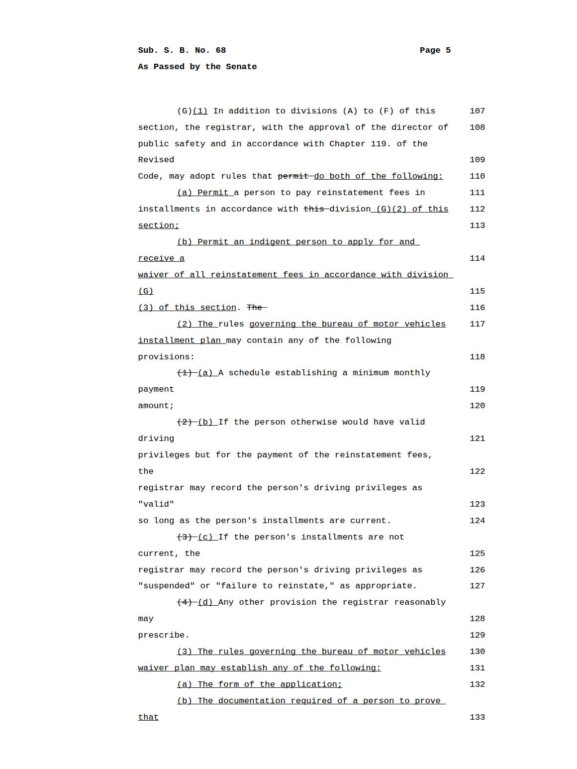Sub. S. B. No. 68 As Passed by the Senate
Page 5
(G)(1) In addition to divisions (A) to (F) of this107
section, the registrar, with the approval of the director of108
public safety and in accordance with Chapter 119. of the Revised109
Code, may adopt rules that permit do both of the following:110
(a) Permit a person to pay reinstatement fees in111
installments in accordance with this division (G)(2) of this112
section;113
(b) Permit an indigent person to apply for and receive a114
waiver of all reinstatement fees in accordance with division (G)115
(3) of this section. The 116
(2) The rules governing the bureau of motor vehicles117
installment plan may contain any of the following provisions:118
(1) (a) A schedule establishing a minimum monthly payment119
amount;120
(2) (b) If the person otherwise would have valid driving121
privileges but for the payment of the reinstatement fees, the122
registrar may record the person's driving privileges as "valid"123
so long as the person's installments are current.124
(3) (c) If the person's installments are not current, the125
registrar may record the person's driving privileges as126
"suspended" or "failure to reinstate," as appropriate.127
(4) (d) Any other provision the registrar reasonably may128
prescribe.129
(3) The rules governing the bureau of motor vehicles130
waiver plan may establish any of the following:131
(a) The form of the application;132
(b) The documentation required of a person to prove that133